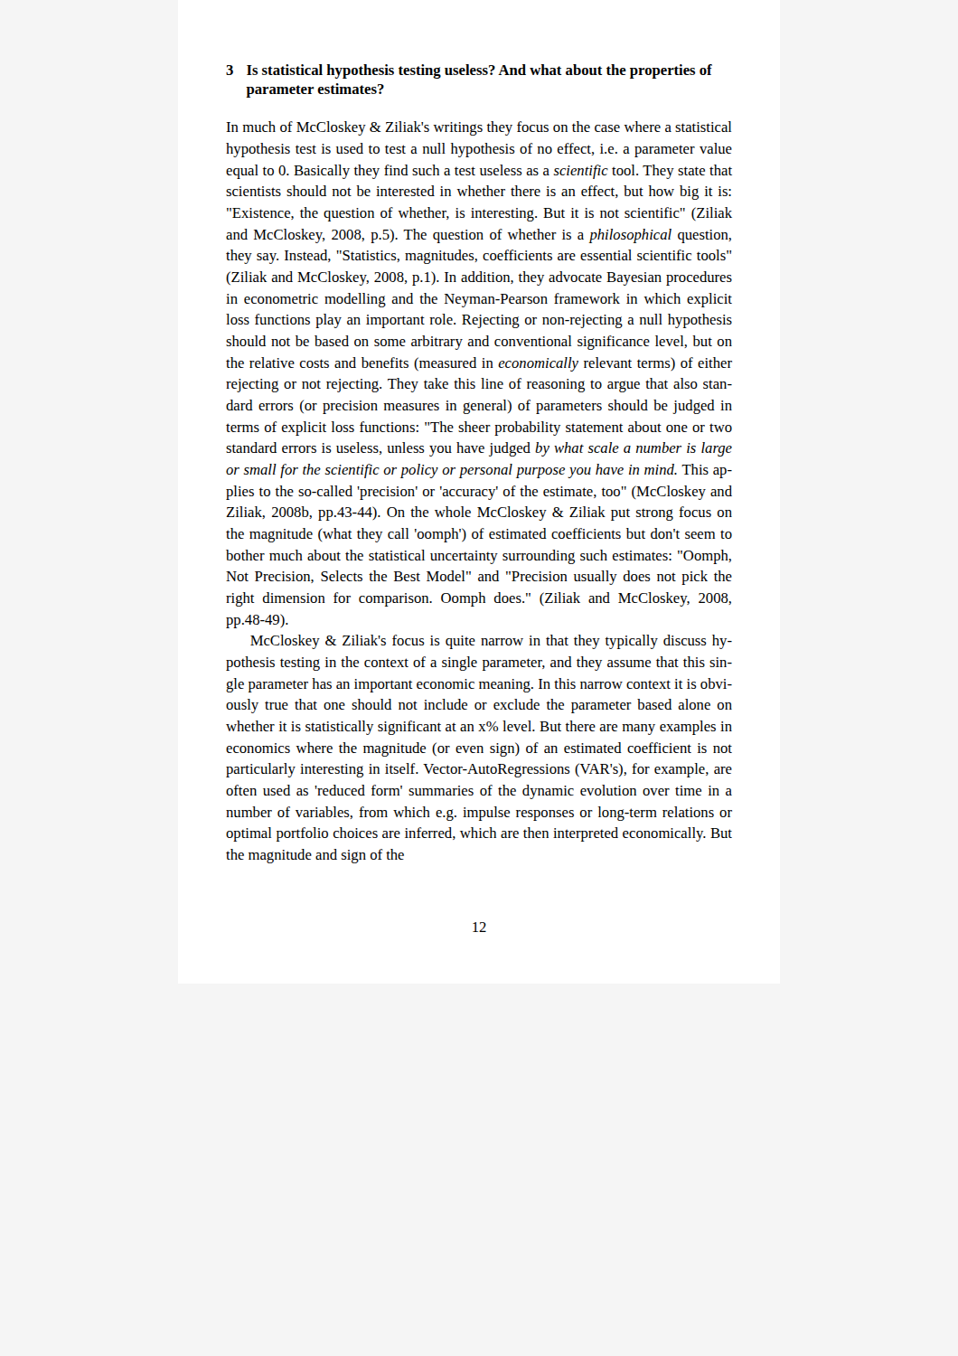3 Is statistical hypothesis testing useless? And what about the properties of parameter estimates?
In much of McCloskey & Ziliak's writings they focus on the case where a statistical hypothesis test is used to test a null hypothesis of no effect, i.e. a parameter value equal to 0. Basically they find such a test useless as a scientific tool. They state that scientists should not be interested in whether there is an effect, but how big it is: "Existence, the question of whether, is interesting. But it is not scientific" (Ziliak and McCloskey, 2008, p.5). The question of whether is a philosophical question, they say. Instead, "Statistics, magnitudes, coefficients are essential scientific tools" (Ziliak and McCloskey, 2008, p.1). In addition, they advocate Bayesian procedures in econometric modelling and the Neyman-Pearson framework in which explicit loss functions play an important role. Rejecting or non-rejecting a null hypothesis should not be based on some arbitrary and conventional significance level, but on the relative costs and benefits (measured in economically relevant terms) of either rejecting or not rejecting. They take this line of reasoning to argue that also standard errors (or precision measures in general) of parameters should be judged in terms of explicit loss functions: "The sheer probability statement about one or two standard errors is useless, unless you have judged by what scale a number is large or small for the scientific or policy or personal purpose you have in mind. This applies to the so-called 'precision' or 'accuracy' of the estimate, too" (McCloskey and Ziliak, 2008b, pp.43-44). On the whole McCloskey & Ziliak put strong focus on the magnitude (what they call 'oomph') of estimated coefficients but don't seem to bother much about the statistical uncertainty surrounding such estimates: "Oomph, Not Precision, Selects the Best Model" and "Precision usually does not pick the right dimension for comparison. Oomph does." (Ziliak and McCloskey, 2008, pp.48-49).
McCloskey & Ziliak's focus is quite narrow in that they typically discuss hypothesis testing in the context of a single parameter, and they assume that this single parameter has an important economic meaning. In this narrow context it is obviously true that one should not include or exclude the parameter based alone on whether it is statistically significant at an x% level. But there are many examples in economics where the magnitude (or even sign) of an estimated coefficient is not particularly interesting in itself. Vector-AutoRegressions (VAR's), for example, are often used as 'reduced form' summaries of the dynamic evolution over time in a number of variables, from which e.g. impulse responses or long-term relations or optimal portfolio choices are inferred, which are then interpreted economically. But the magnitude and sign of the
12